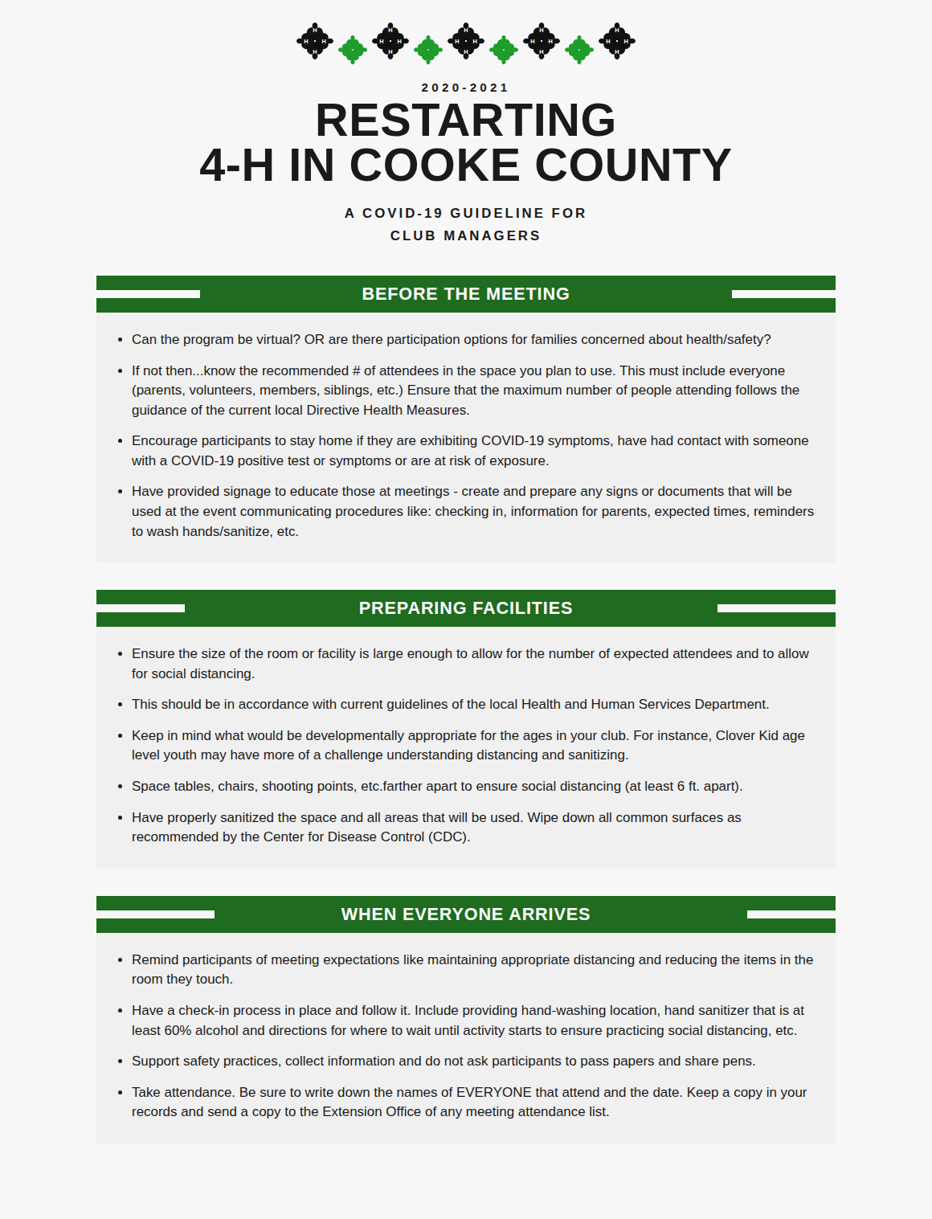H H H H H H H H H H H H H H H H H H H H
2020-2021
Restarting
4-H in Cooke County
A COVID-19 Guideline for
Club Managers
Before the Meeting
Can the program be virtual? OR are there participation options for families concerned about health/safety?
If not then...know the recommended # of attendees in the space you plan to use. This must include everyone (parents, volunteers, members, siblings, etc.) Ensure that the maximum number of people attending follows the guidance of the current local Directive Health Measures.
Encourage participants to stay home if they are exhibiting COVID-19 symptoms, have had contact with someone with a COVID-19 positive test or symptoms or are at risk of exposure.
Have provided signage to educate those at meetings - create and prepare any signs or documents that will be used at the event communicating procedures like: checking in, information for parents, expected times, reminders to wash hands/sanitize, etc.
Preparing Facilities
Ensure the size of the room or facility is large enough to allow for the number of expected attendees and to allow for social distancing.
This should be in accordance with current guidelines of the local Health and Human Services Department.
Keep in mind what would be developmentally appropriate for the ages in your club. For instance, Clover Kid age level youth may have more of a challenge understanding distancing and sanitizing.
Space tables, chairs, shooting points, etc.farther apart to ensure social distancing (at least 6 ft. apart).
Have properly sanitized the space and all areas that will be used. Wipe down all common surfaces as recommended by the Center for Disease Control (CDC).
When Everyone Arrives
Remind participants of meeting expectations like maintaining appropriate distancing and reducing the items in the room they touch.
Have a check-in process in place and follow it. Include providing hand-washing location, hand sanitizer that is at least 60% alcohol and directions for where to wait until activity starts to ensure practicing social distancing, etc.
Support safety practices, collect information and do not ask participants to pass papers and share pens.
Take attendance. Be sure to write down the names of EVERYONE that attend and the date. Keep a copy in your records and send a copy to the Extension Office of any meeting attendance list.